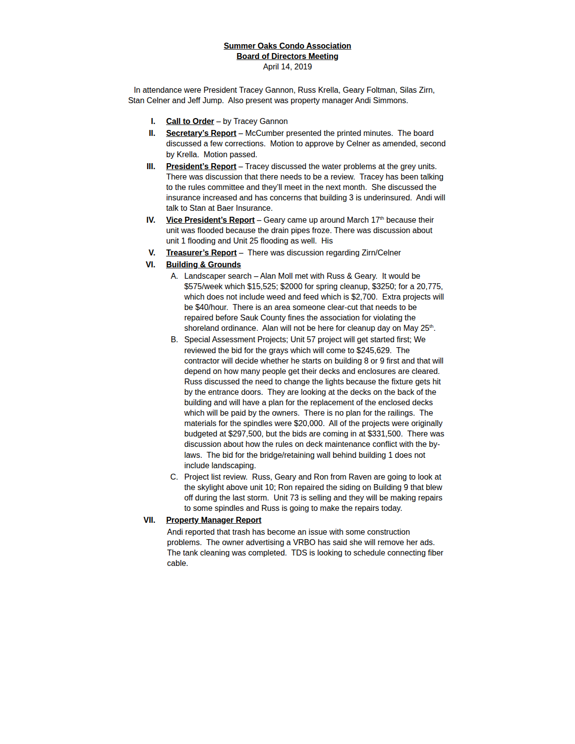Summer Oaks Condo Association
Board of Directors Meeting
April 14, 2019
In attendance were President Tracey Gannon, Russ Krella, Geary Foltman, Silas Zirn, Stan Celner and Jeff Jump. Also present was property manager Andi Simmons.
Call to Order – by Tracey Gannon
Secretary’s Report – McCumber presented the printed minutes. The board discussed a few corrections. Motion to approve by Celner as amended, second by Krella. Motion passed.
President’s Report – Tracey discussed the water problems at the grey units. There was discussion that there needs to be a review. Tracey has been talking to the rules committee and they’ll meet in the next month. She discussed the insurance increased and has concerns that building 3 is underinsured. Andi will talk to Stan at Baer Insurance.
Vice President’s Report – Geary came up around March 17th because their unit was flooded because the drain pipes froze. There was discussion about unit 1 flooding and Unit 25 flooding as well. His
Treasurer’s Report – There was discussion regarding Zirn/Celner
Building & Grounds
Landscaper search – Alan Moll met with Russ & Geary. It would be $575/week which $15,525; $2000 for spring cleanup, $3250; for a 20,775, which does not include weed and feed which is $2,700. Extra projects will be $40/hour. There is an area someone clear-cut that needs to be repaired before Sauk County fines the association for violating the shoreland ordinance. Alan will not be here for cleanup day on May 25th.
Special Assessment Projects; Unit 57 project will get started first; We reviewed the bid for the grays which will come to $245,629. The contractor will decide whether he starts on building 8 or 9 first and that will depend on how many people get their decks and enclosures are cleared. Russ discussed the need to change the lights because the fixture gets hit by the entrance doors. They are looking at the decks on the back of the building and will have a plan for the replacement of the enclosed decks which will be paid by the owners. There is no plan for the railings. The materials for the spindles were $20,000. All of the projects were originally budgeted at $297,500, but the bids are coming in at $331,500. There was discussion about how the rules on deck maintenance conflict with the by-laws. The bid for the bridge/retaining wall behind building 1 does not include landscaping.
Project list review. Russ, Geary and Ron from Raven are going to look at the skylight above unit 10; Ron repaired the siding on Building 9 that blew off during the last storm. Unit 73 is selling and they will be making repairs to some spindles and Russ is going to make the repairs today.
Property Manager Report
Andi reported that trash has become an issue with some construction problems. The owner advertising a VRBO has said she will remove her ads. The tank cleaning was completed. TDS is looking to schedule connecting fiber cable.